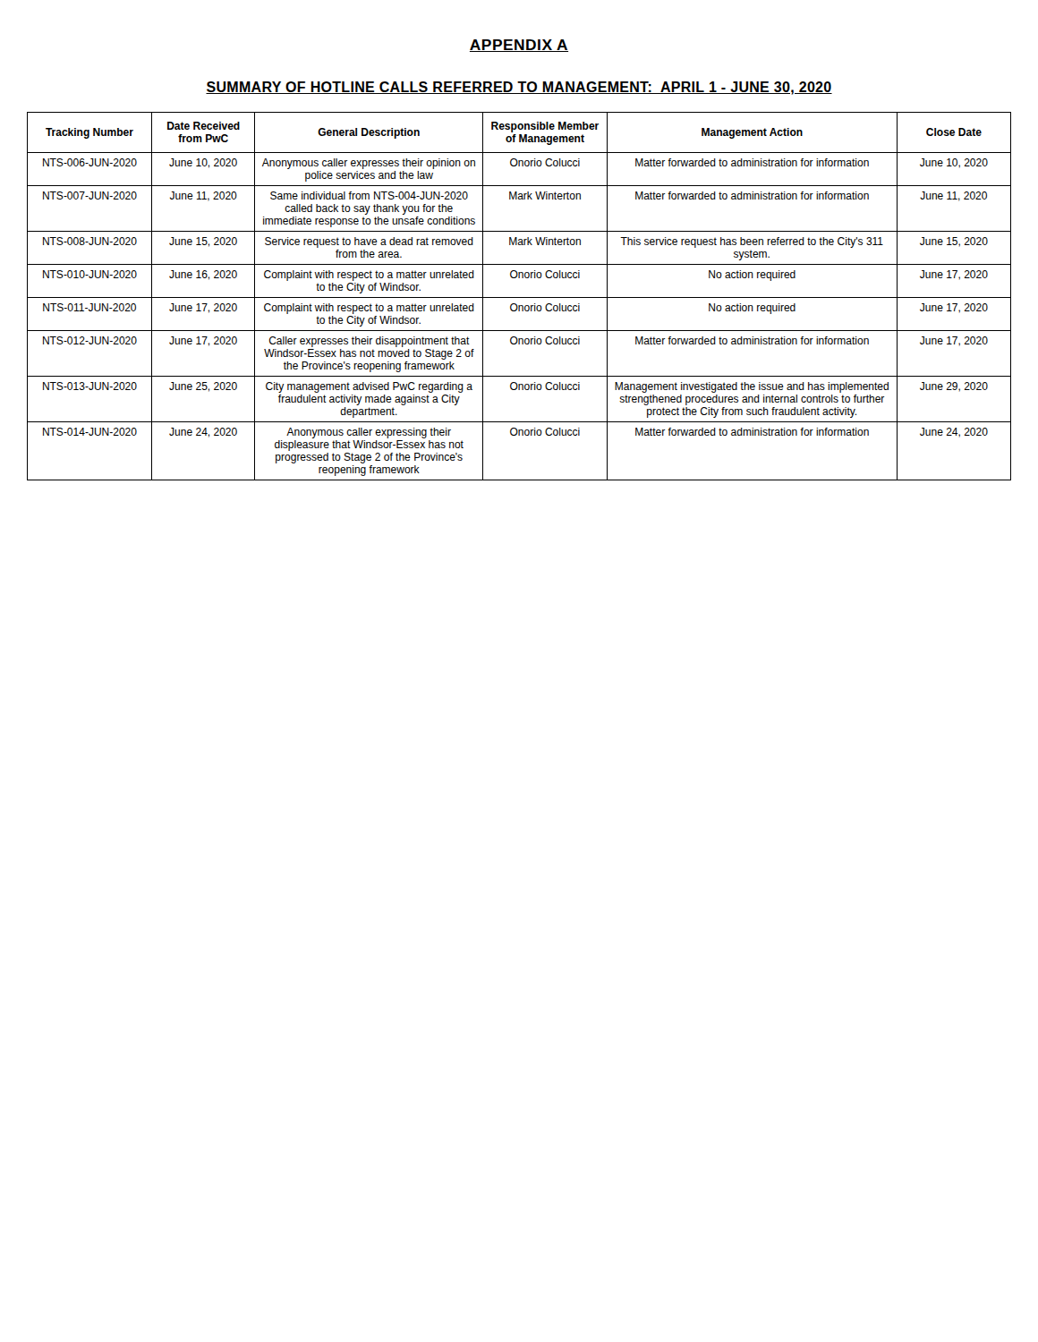APPENDIX A
SUMMARY OF HOTLINE CALLS REFERRED TO MANAGEMENT: APRIL 1 - JUNE 30, 2020
| Tracking Number | Date Received from PwC | General Description | Responsible Member of Management | Management Action | Close Date |
| --- | --- | --- | --- | --- | --- |
| NTS-006-JUN-2020 | June 10, 2020 | Anonymous caller expresses their opinion on police services and the law | Onorio Colucci | Matter forwarded to administration for information | June 10, 2020 |
| NTS-007-JUN-2020 | June 11, 2020 | Same individual from NTS-004-JUN-2020 called back to say thank you for the immediate response to the unsafe conditions | Mark Winterton | Matter forwarded to administration for information | June 11, 2020 |
| NTS-008-JUN-2020 | June 15, 2020 | Service request to have a dead rat removed from the area. | Mark Winterton | This service request has been referred to the City's 311 system. | June 15, 2020 |
| NTS-010-JUN-2020 | June 16, 2020 | Complaint with respect to a matter unrelated to the City of Windsor. | Onorio Colucci | No action required | June 17, 2020 |
| NTS-011-JUN-2020 | June 17, 2020 | Complaint with respect to a matter unrelated to the City of Windsor. | Onorio Colucci | No action required | June 17, 2020 |
| NTS-012-JUN-2020 | June 17, 2020 | Caller expresses their disappointment that Windsor-Essex has not moved to Stage 2 of the Province's reopening framework | Onorio Colucci | Matter forwarded to administration for information | June 17, 2020 |
| NTS-013-JUN-2020 | June 25, 2020 | City management advised PwC regarding a fraudulent activity made against a City department. | Onorio Colucci | Management investigated the issue and has implemented strengthened procedures and internal controls to further protect the City from such fraudulent activity. | June 29, 2020 |
| NTS-014-JUN-2020 | June 24, 2020 | Anonymous caller expressing their displeasure that Windsor-Essex has not progressed to Stage 2 of the Province's reopening framework | Onorio Colucci | Matter forwarded to administration for information | June 24, 2020 |